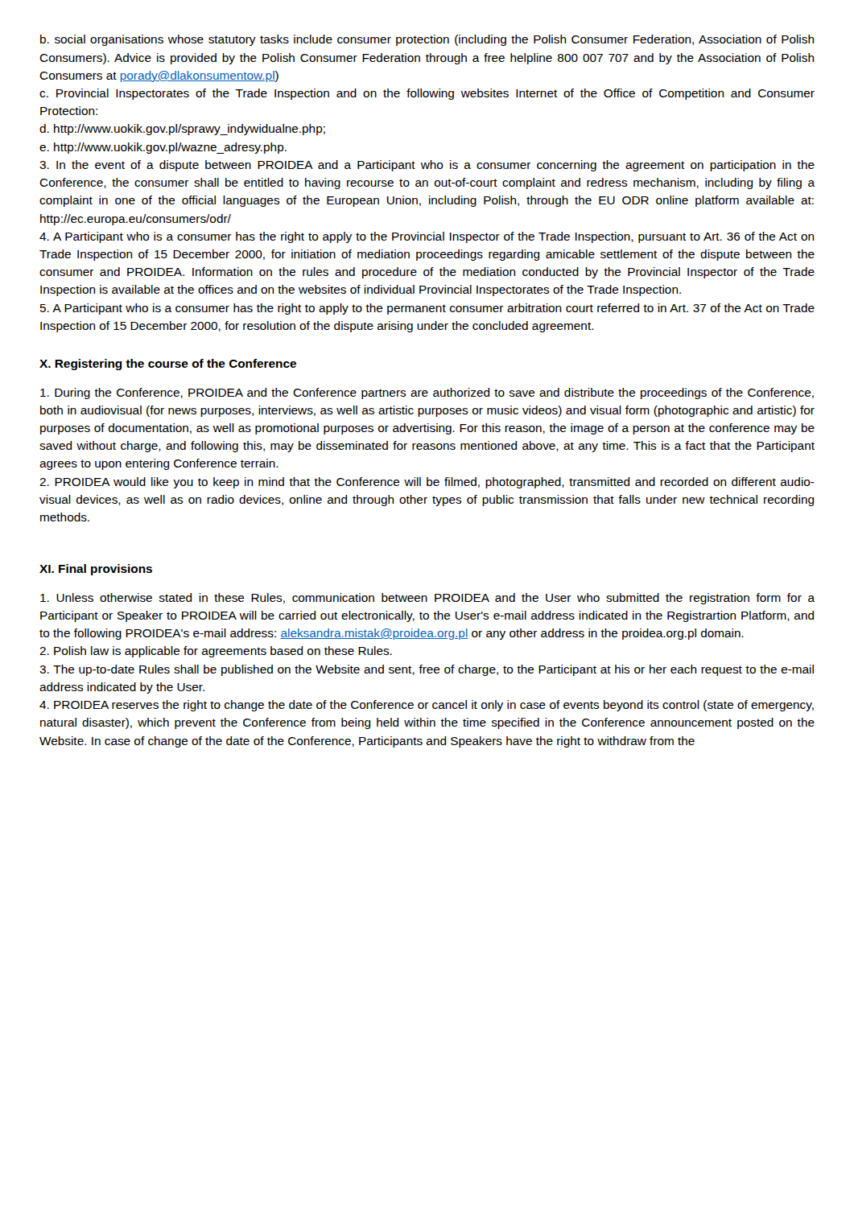b. social organisations whose statutory tasks include consumer protection (including the Polish Consumer Federation, Association of Polish Consumers). Advice is provided by the Polish Consumer Federation through a free helpline 800 007 707 and by the Association of Polish Consumers at porady@dlakonsumentow.pl)
c. Provincial Inspectorates of the Trade Inspection and on the following websites Internet of the Office of Competition and Consumer Protection:
d. http://www.uokik.gov.pl/sprawy_indywidualne.php;
e. http://www.uokik.gov.pl/wazne_adresy.php.
3. In the event of a dispute between PROIDEA and a Participant who is a consumer concerning the agreement on participation in the Conference, the consumer shall be entitled to having recourse to an out-of-court complaint and redress mechanism, including by filing a complaint in one of the official languages of the European Union, including Polish, through the EU ODR online platform available at: http://ec.europa.eu/consumers/odr/
4. A Participant who is a consumer has the right to apply to the Provincial Inspector of the Trade Inspection, pursuant to Art. 36 of the Act on Trade Inspection of 15 December 2000, for initiation of mediation proceedings regarding amicable settlement of the dispute between the consumer and PROIDEA. Information on the rules and procedure of the mediation conducted by the Provincial Inspector of the Trade Inspection is available at the offices and on the websites of individual Provincial Inspectorates of the Trade Inspection.
5. A Participant who is a consumer has the right to apply to the permanent consumer arbitration court referred to in Art. 37 of the Act on Trade Inspection of 15 December 2000, for resolution of the dispute arising under the concluded agreement.
X. Registering the course of the Conference
1. During the Conference, PROIDEA and the Conference partners are authorized to save and distribute the proceedings of the Conference, both in audiovisual (for news purposes, interviews, as well as artistic purposes or music videos) and visual form (photographic and artistic) for purposes of documentation, as well as promotional purposes or advertising. For this reason, the image of a person at the conference may be saved without charge, and following this, may be disseminated for reasons mentioned above, at any time. This is a fact that the Participant agrees to upon entering Conference terrain.
2. PROIDEA would like you to keep in mind that the Conference will be filmed, photographed, transmitted and recorded on different audio-visual devices, as well as on radio devices, online and through other types of public transmission that falls under new technical recording methods.
XI. Final provisions
1. Unless otherwise stated in these Rules, communication between PROIDEA and the User who submitted the registration form for a Participant or Speaker to PROIDEA will be carried out electronically, to the User's e-mail address indicated in the Registrartion Platform, and to the following PROIDEA's e-mail address: aleksandra.mistak@proidea.org.pl or any other address in the proidea.org.pl domain.
2. Polish law is applicable for agreements based on these Rules.
3. The up-to-date Rules shall be published on the Website and sent, free of charge, to the Participant at his or her each request to the e-mail address indicated by the User.
4. PROIDEA reserves the right to change the date of the Conference or cancel it only in case of events beyond its control (state of emergency, natural disaster), which prevent the Conference from being held within the time specified in the Conference announcement posted on the Website. In case of change of the date of the Conference, Participants and Speakers have the right to withdraw from the